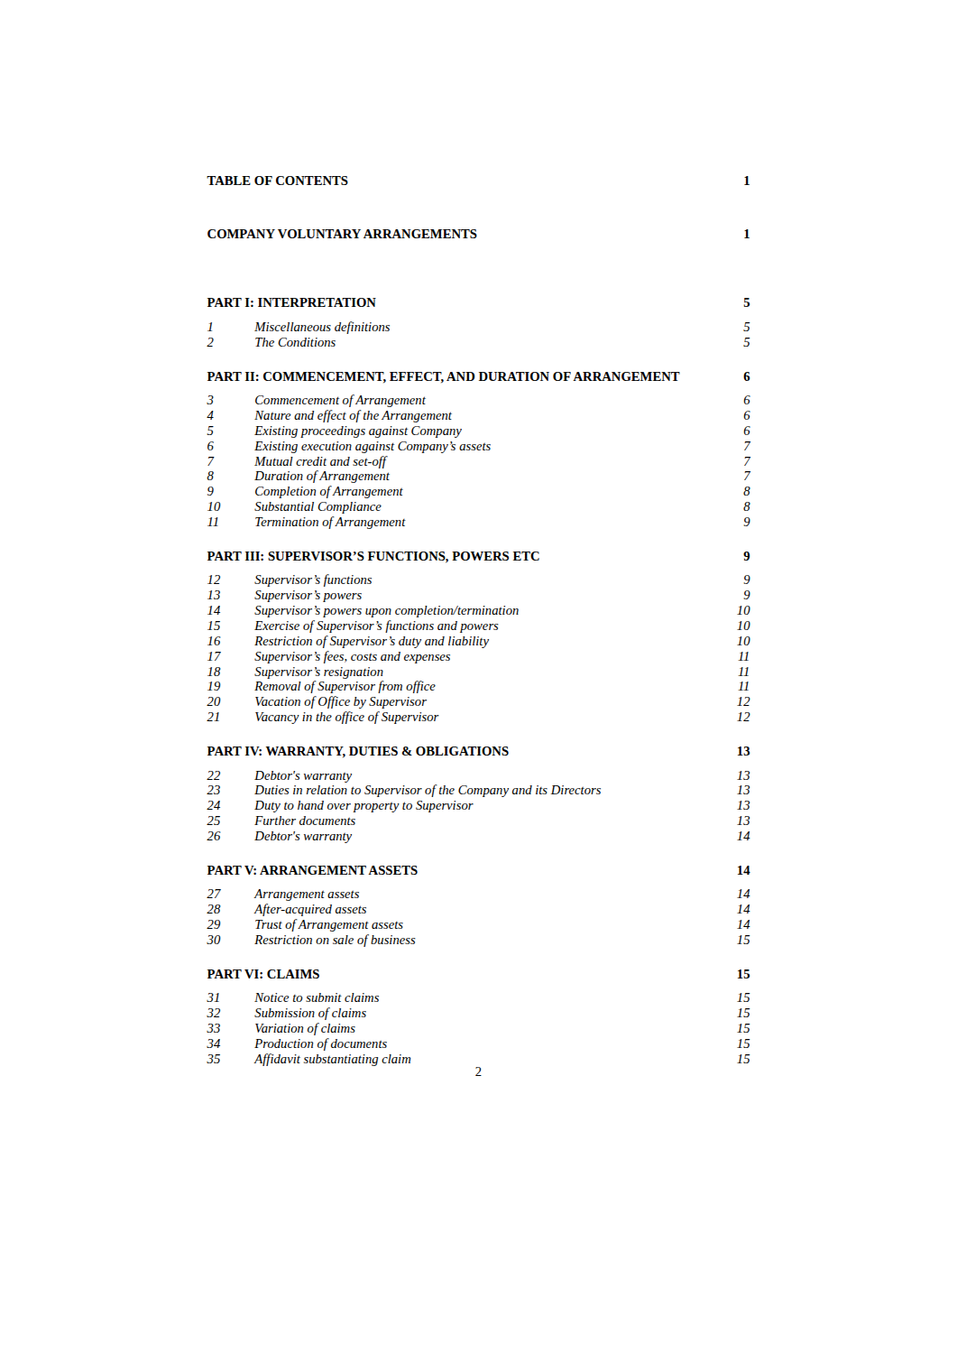| TABLE OF CONTENTS | 1 |
| COMPANY VOLUNTARY ARRANGEMENTS | 1 |
| PART I: INTERPRETATION | 5 |
| 1 | Miscellaneous definitions | 5 |
| 2 | The Conditions | 5 |
| PART II: COMMENCEMENT, EFFECT, AND DURATION OF ARRANGEMENT | 6 |
| 3 | Commencement of Arrangement | 6 |
| 4 | Nature and effect of the Arrangement | 6 |
| 5 | Existing proceedings against Company | 6 |
| 6 | Existing execution against Company’s assets | 7 |
| 7 | Mutual credit and set-off | 7 |
| 8 | Duration of Arrangement | 7 |
| 9 | Completion of Arrangement | 8 |
| 10 | Substantial Compliance | 8 |
| 11 | Termination of Arrangement | 9 |
| PART III: SUPERVISOR’S FUNCTIONS, POWERS ETC | 9 |
| 12 | Supervisor’s functions | 9 |
| 13 | Supervisor’s powers | 9 |
| 14 | Supervisor’s powers upon completion/termination | 10 |
| 15 | Exercise of Supervisor’s functions and powers | 10 |
| 16 | Restriction of Supervisor’s duty and liability | 10 |
| 17 | Supervisor’s fees, costs and expenses | 11 |
| 18 | Supervisor’s resignation | 11 |
| 19 | Removal of Supervisor from office | 11 |
| 20 | Vacation of Office by Supervisor | 12 |
| 21 | Vacancy in the office of Supervisor | 12 |
| PART IV: WARRANTY, DUTIES & OBLIGATIONS | 13 |
| 22 | Debtor's warranty | 13 |
| 23 | Duties in relation to Supervisor of the Company and its Directors | 13 |
| 24 | Duty to hand over property to Supervisor | 13 |
| 25 | Further documents | 13 |
| 26 | Debtor's warranty | 14 |
| PART V: ARRANGEMENT ASSETS | 14 |
| 27 | Arrangement assets | 14 |
| 28 | After-acquired assets | 14 |
| 29 | Trust of Arrangement assets | 14 |
| 30 | Restriction on sale of business | 15 |
| PART VI: CLAIMS | 15 |
| 31 | Notice to submit claims | 15 |
| 32 | Submission of claims | 15 |
| 33 | Variation of claims | 15 |
| 34 | Production of documents | 15 |
| 35 | Affidavit substantiating claim | 15 |
2